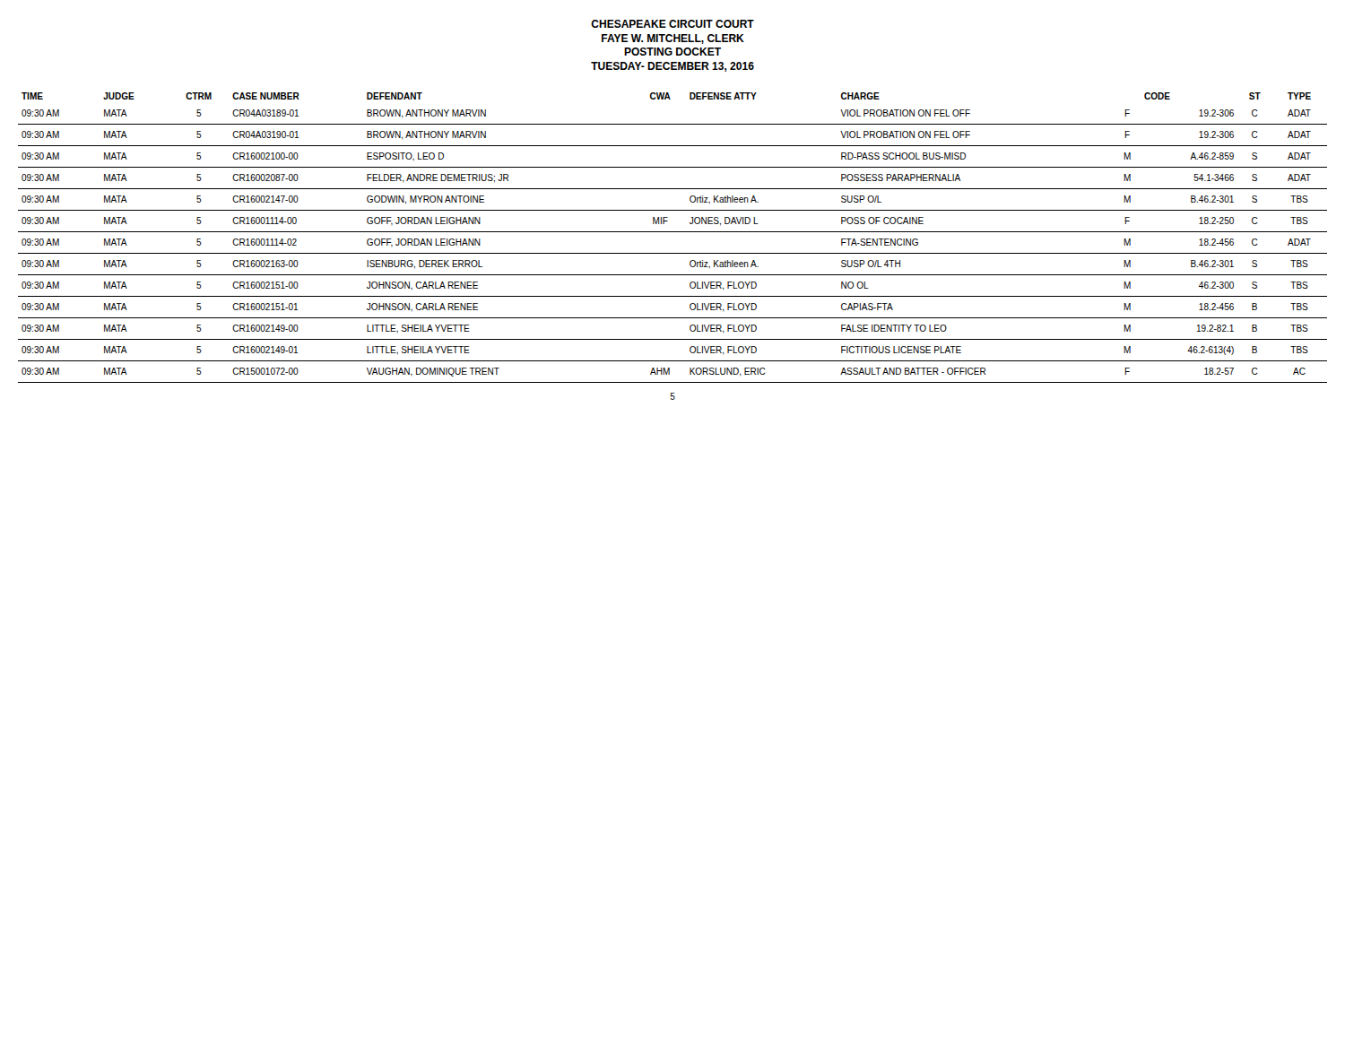CHESAPEAKE CIRCUIT COURT
FAYE W. MITCHELL, CLERK
POSTING DOCKET
TUESDAY- DECEMBER 13, 2016
| TIME | JUDGE | CTRM | CASE NUMBER | DEFENDANT | CWA | DEFENSE ATTY | CHARGE | | CODE | ST | TYPE |
| --- | --- | --- | --- | --- | --- | --- | --- | --- | --- | --- | --- |
| 09:30 AM | MATA | 5 | CR04A03189-01 | BROWN, ANTHONY MARVIN | | | VIOL PROBATION ON FEL OFF | F | 19.2-306 | C | ADAT |
| 09:30 AM | MATA | 5 | CR04A03190-01 | BROWN, ANTHONY MARVIN | | | VIOL PROBATION ON FEL OFF | F | 19.2-306 | C | ADAT |
| 09:30 AM | MATA | 5 | CR16002100-00 | ESPOSITO, LEO D | | | RD-PASS SCHOOL BUS-MISD | M | A.46.2-859 | S | ADAT |
| 09:30 AM | MATA | 5 | CR16002087-00 | FELDER, ANDRE DEMETRIUS; JR | | | POSSESS PARAPHERNALIA | M | 54.1-3466 | S | ADAT |
| 09:30 AM | MATA | 5 | CR16002147-00 | GODWIN, MYRON ANTOINE | | Ortiz, Kathleen A. | SUSP O/L | M | B.46.2-301 | S | TBS |
| 09:30 AM | MATA | 5 | CR16001114-00 | GOFF, JORDAN LEIGHANN | MIF | JONES, DAVID L | POSS OF COCAINE | F | 18.2-250 | C | TBS |
| 09:30 AM | MATA | 5 | CR16001114-02 | GOFF, JORDAN LEIGHANN | | | FTA-SENTENCING | M | 18.2-456 | C | ADAT |
| 09:30 AM | MATA | 5 | CR16002163-00 | ISENBURG, DEREK ERROL | | Ortiz, Kathleen A. | SUSP O/L 4TH | M | B.46.2-301 | S | TBS |
| 09:30 AM | MATA | 5 | CR16002151-00 | JOHNSON, CARLA RENEE | | OLIVER, FLOYD | NO OL | M | 46.2-300 | S | TBS |
| 09:30 AM | MATA | 5 | CR16002151-01 | JOHNSON, CARLA RENEE | | OLIVER, FLOYD | CAPIAS-FTA | M | 18.2-456 | B | TBS |
| 09:30 AM | MATA | 5 | CR16002149-00 | LITTLE, SHEILA YVETTE | | OLIVER, FLOYD | FALSE IDENTITY TO LEO | M | 19.2-82.1 | B | TBS |
| 09:30 AM | MATA | 5 | CR16002149-01 | LITTLE, SHEILA YVETTE | | OLIVER, FLOYD | FICTITIOUS LICENSE PLATE | M | 46.2-613(4) | B | TBS |
| 09:30 AM | MATA | 5 | CR15001072-00 | VAUGHAN, DOMINIQUE TRENT | AHM | KORSLUND, ERIC | ASSAULT AND BATTER - OFFICER | F | 18.2-57 | C | AC |
5